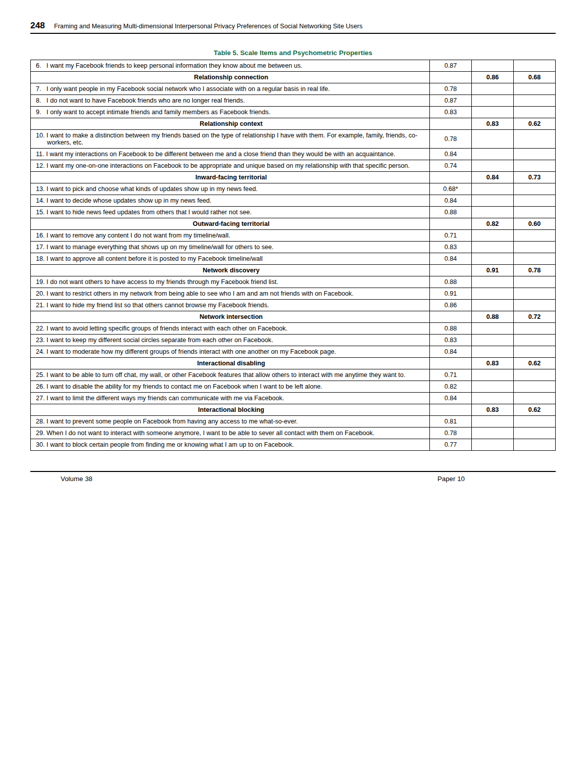248 Framing and Measuring Multi-dimensional Interpersonal Privacy Preferences of Social Networking Site Users
Table 5. Scale Items and Psychometric Properties
| 6. I want my Facebook friends to keep personal information they know about me between us. | 0.87 | | |
| Relationship connection | | 0.86 | 0.68 |
| 7. I only want people in my Facebook social network who I associate with on a regular basis in real life. | 0.78 | | |
| 8. I do not want to have Facebook friends who are no longer real friends. | 0.87 | | |
| 9. I only want to accept intimate friends and family members as Facebook friends. | 0.83 | | |
| Relationship context | | 0.83 | 0.62 |
| 10. I want to make a distinction between my friends based on the type of relationship I have with them. For example, family, friends, co-workers, etc. | 0.78 | | |
| 11. I want my interactions on Facebook to be different between me and a close friend than they would be with an acquaintance. | 0.84 | | |
| 12. I want my one-on-one interactions on Facebook to be appropriate and unique based on my relationship with that specific person. | 0.74 | | |
| Inward-facing territorial | | 0.84 | 0.73 |
| 13. I want to pick and choose what kinds of updates show up in my news feed. | 0.68* | | |
| 14. I want to decide whose updates show up in my news feed. | 0.84 | | |
| 15. I want to hide news feed updates from others that I would rather not see. | 0.88 | | |
| Outward-facing territorial | | 0.82 | 0.60 |
| 16. I want to remove any content I do not want from my timeline/wall. | 0.71 | | |
| 17. I want to manage everything that shows up on my timeline/wall for others to see. | 0.83 | | |
| 18. I want to approve all content before it is posted to my Facebook timeline/wall | 0.84 | | |
| Network discovery | | 0.91 | 0.78 |
| 19. I do not want others to have access to my friends through my Facebook friend list. | 0.88 | | |
| 20. I want to restrict others in my network from being able to see who I am and am not friends with on Facebook. | 0.91 | | |
| 21. I want to hide my friend list so that others cannot browse my Facebook friends. | 0.86 | | |
| Network intersection | | 0.88 | 0.72 |
| 22. I want to avoid letting specific groups of friends interact with each other on Facebook. | 0.88 | | |
| 23. I want to keep my different social circles separate from each other on Facebook. | 0.83 | | |
| 24. I want to moderate how my different groups of friends interact with one another on my Facebook page. | 0.84 | | |
| Interactional disabling | | 0.83 | 0.62 |
| 25. I want to be able to turn off chat, my wall, or other Facebook features that allow others to interact with me anytime they want to. | 0.71 | | |
| 26. I want to disable the ability for my friends to contact me on Facebook when I want to be left alone. | 0.82 | | |
| 27. I want to limit the different ways my friends can communicate with me via Facebook. | 0.84 | | |
| Interactional blocking | | 0.83 | 0.62 |
| 28. I want to prevent some people on Facebook from having any access to me what-so-ever. | 0.81 | | |
| 29. When I do not want to interact with someone anymore, I want to be able to sever all contact with them on Facebook. | 0.78 | | |
| 30. I want to block certain people from finding me or knowing what I am up to on Facebook. | 0.77 | | |
Volume 38 Paper 10